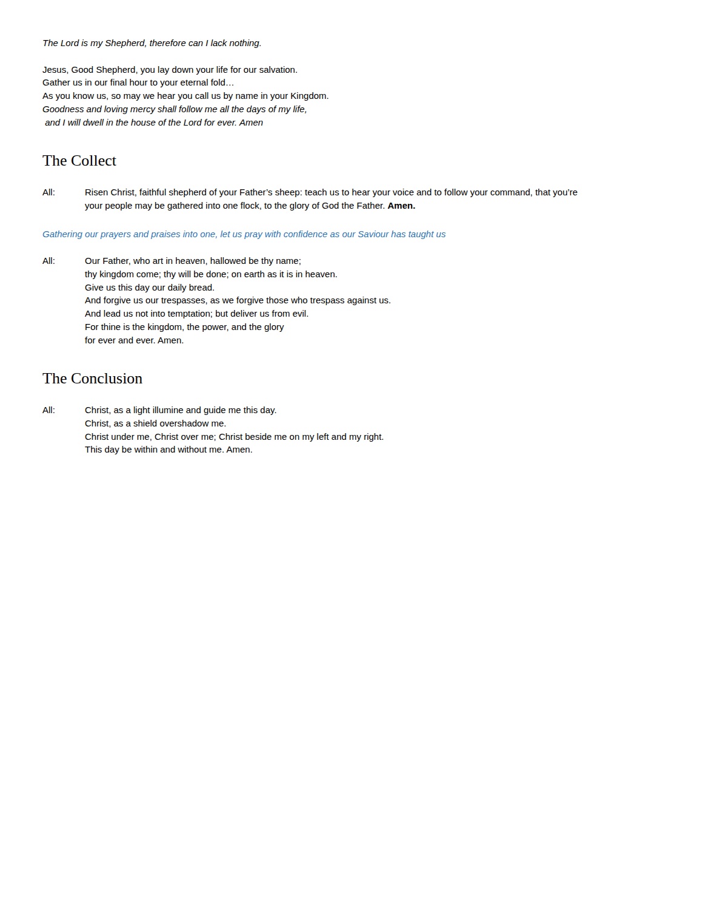The Lord is my Shepherd, therefore can I lack nothing.
Jesus, Good Shepherd, you lay down your life for our salvation.
Gather us in our final hour to your eternal fold…
As you know us, so may we hear you call us by name in your Kingdom.
Goodness and loving mercy shall follow me all the days of my life,
and I will dwell in the house of the Lord for ever. Amen
The Collect
| All: | Risen Christ, faithful shepherd of your Father’s sheep: teach us to hear your voice and to follow your command, that you’re your people may be gathered into one flock, to the glory of God the Father. Amen. |
Gathering our prayers and praises into one, let us pray with confidence as our Saviour has taught us
| All: | Our Father, who art in heaven, hallowed be thy name; thy kingdom come; thy will be done; on earth as it is in heaven. Give us this day our daily bread. And forgive us our trespasses, as we forgive those who trespass against us. And lead us not into temptation; but deliver us from evil. For thine is the kingdom, the power, and the glory for ever and ever. Amen. |
The Conclusion
| All: | Christ, as a light illumine and guide me this day. Christ, as a shield overshadow me. Christ under me, Christ over me; Christ beside me on my left and my right. This day be within and without me. Amen. |